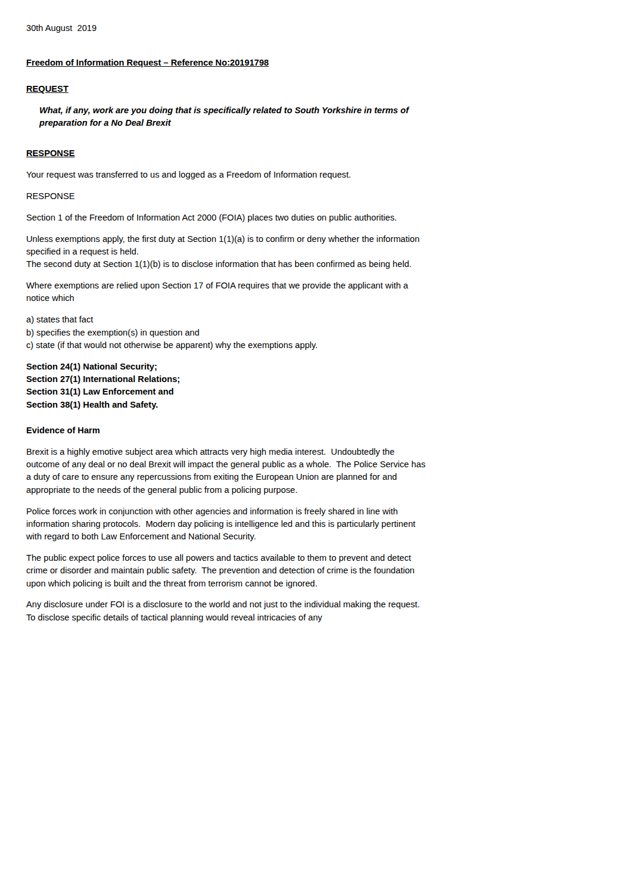30th August 2019
Freedom of Information Request – Reference No:20191798
REQUEST
What, if any, work are you doing that is specifically related to South Yorkshire in terms of preparation for a No Deal Brexit
RESPONSE
Your request was transferred to us and logged as a Freedom of Information request.
RESPONSE
Section 1 of the Freedom of Information Act 2000 (FOIA) places two duties on public authorities.
Unless exemptions apply, the first duty at Section 1(1)(a) is to confirm or deny whether the information specified in a request is held.
The second duty at Section 1(1)(b) is to disclose information that has been confirmed as being held.
Where exemptions are relied upon Section 17 of FOIA requires that we provide the applicant with a notice which
a) states that fact
b) specifies the exemption(s) in question and
c) state (if that would not otherwise be apparent) why the exemptions apply.
Section 24(1) National Security; Section 27(1) International Relations; Section 31(1) Law Enforcement and Section 38(1) Health and Safety.
Evidence of Harm
Brexit is a highly emotive subject area which attracts very high media interest. Undoubtedly the outcome of any deal or no deal Brexit will impact the general public as a whole. The Police Service has a duty of care to ensure any repercussions from exiting the European Union are planned for and appropriate to the needs of the general public from a policing purpose.
Police forces work in conjunction with other agencies and information is freely shared in line with information sharing protocols. Modern day policing is intelligence led and this is particularly pertinent with regard to both Law Enforcement and National Security.
The public expect police forces to use all powers and tactics available to them to prevent and detect crime or disorder and maintain public safety. The prevention and detection of crime is the foundation upon which policing is built and the threat from terrorism cannot be ignored.
Any disclosure under FOI is a disclosure to the world and not just to the individual making the request. To disclose specific details of tactical planning would reveal intricacies of any